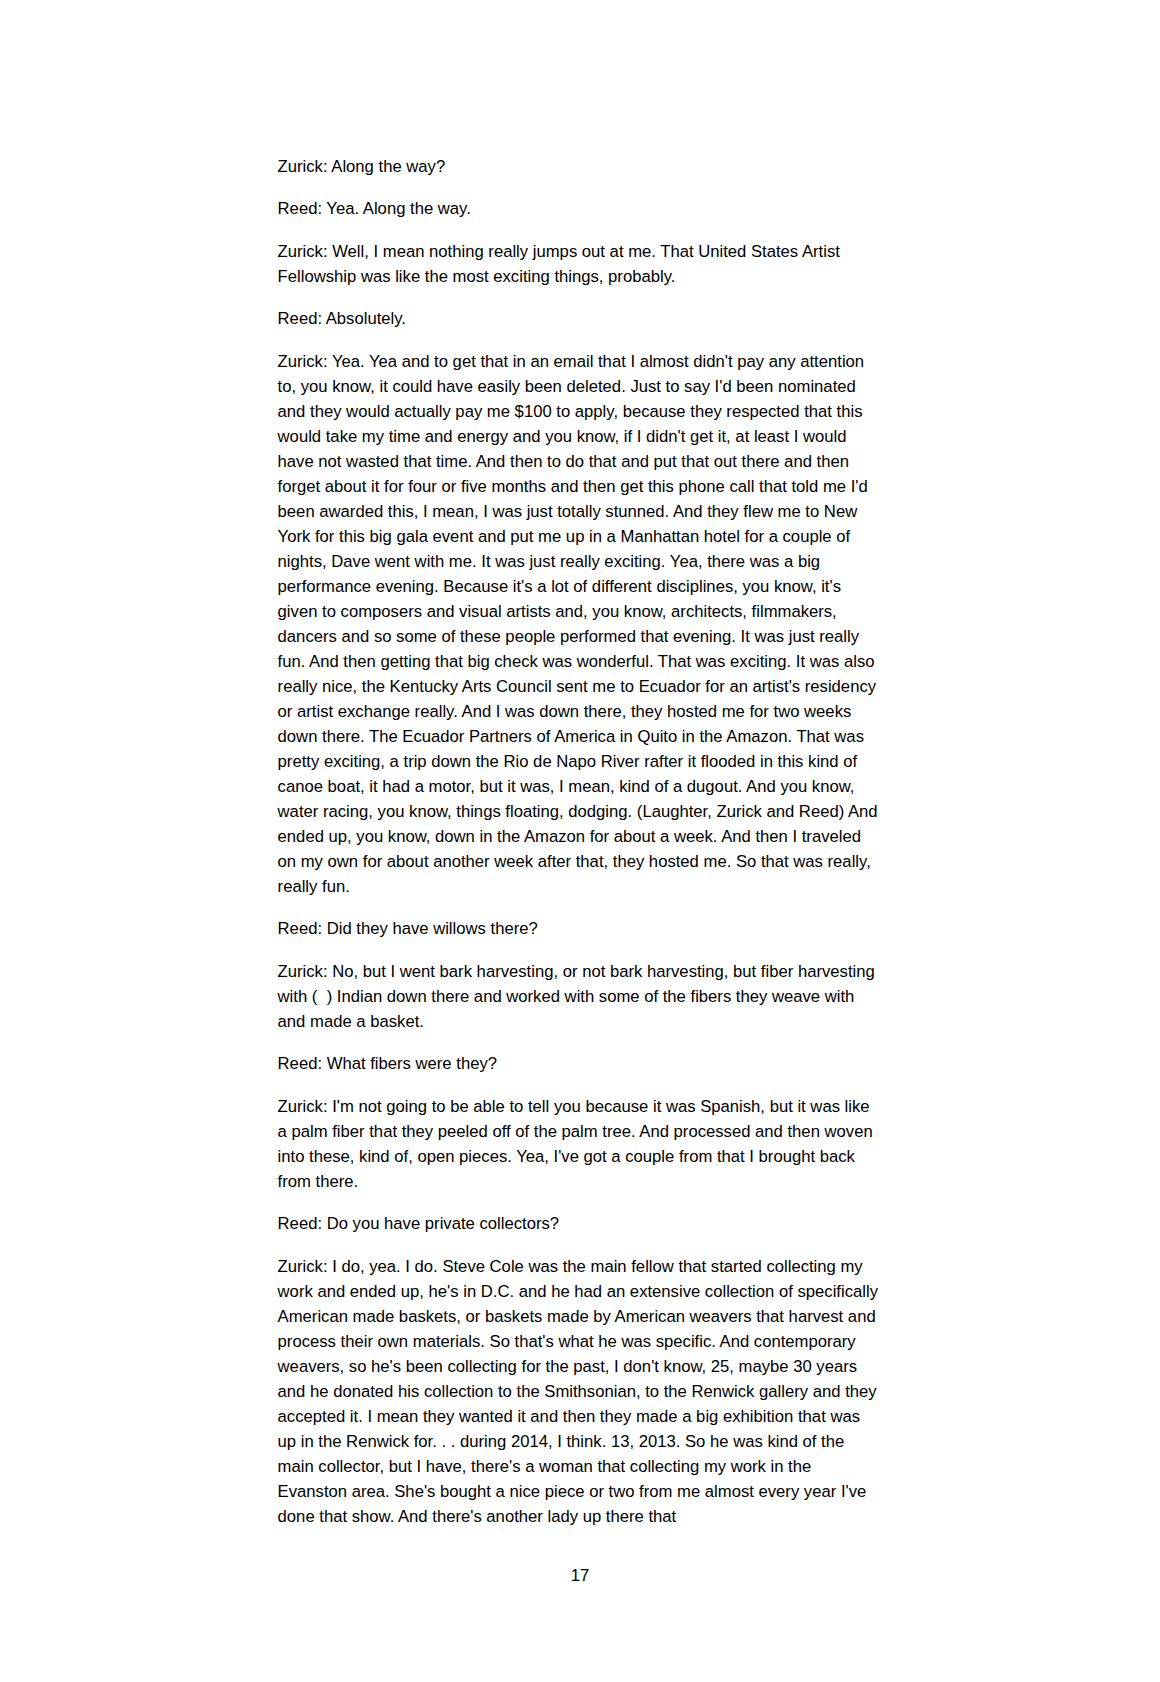Zurick: Along the way?
Reed: Yea. Along the way.
Zurick: Well, I mean nothing really jumps out at me. That United States Artist Fellowship was like the most exciting things, probably.
Reed: Absolutely.
Zurick: Yea. Yea and to get that in an email that I almost didn't pay any attention to, you know, it could have easily been deleted. Just to say I'd been nominated and they would actually pay me $100 to apply, because they respected that this would take my time and energy and you know, if I didn't get it, at least I would have not wasted that time. And then to do that and put that out there and then forget about it for four or five months and then get this phone call that told me I'd been awarded this, I mean, I was just totally stunned. And they flew me to New York for this big gala event and put me up in a Manhattan hotel for a couple of nights, Dave went with me. It was just really exciting. Yea, there was a big performance evening. Because it's a lot of different disciplines, you know, it's given to composers and visual artists and, you know, architects, filmmakers, dancers and so some of these people performed that evening. It was just really fun. And then getting that big check was wonderful. That was exciting. It was also really nice, the Kentucky Arts Council sent me to Ecuador for an artist's residency or artist exchange really. And I was down there, they hosted me for two weeks down there. The Ecuador Partners of America in Quito in the Amazon. That was pretty exciting, a trip down the Rio de Napo River rafter it flooded in this kind of canoe boat, it had a motor, but it was, I mean, kind of a dugout. And you know, water racing, you know, things floating, dodging. (Laughter, Zurick and Reed) And ended up, you know, down in the Amazon for about a week. And then I traveled on my own for about another week after that, they hosted me. So that was really, really fun.
Reed: Did they have willows there?
Zurick: No, but I went bark harvesting, or not bark harvesting, but fiber harvesting with ( ) Indian down there and worked with some of the fibers they weave with and made a basket.
Reed: What fibers were they?
Zurick: I'm not going to be able to tell you because it was Spanish, but it was like a palm fiber that they peeled off of the palm tree. And processed and then woven into these, kind of, open pieces. Yea, I've got a couple from that I brought back from there.
Reed: Do you have private collectors?
Zurick: I do, yea. I do. Steve Cole was the main fellow that started collecting my work and ended up, he's in D.C. and he had an extensive collection of specifically American made baskets, or baskets made by American weavers that harvest and process their own materials. So that's what he was specific. And contemporary weavers, so he's been collecting for the past, I don't know, 25, maybe 30 years and he donated his collection to the Smithsonian, to the Renwick gallery and they accepted it. I mean they wanted it and then they made a big exhibition that was up in the Renwick for. . . during 2014, I think. 13, 2013. So he was kind of the main collector, but I have, there's a woman that collecting my work in the Evanston area. She's bought a nice piece or two from me almost every year I've done that show. And there's another lady up there that
17